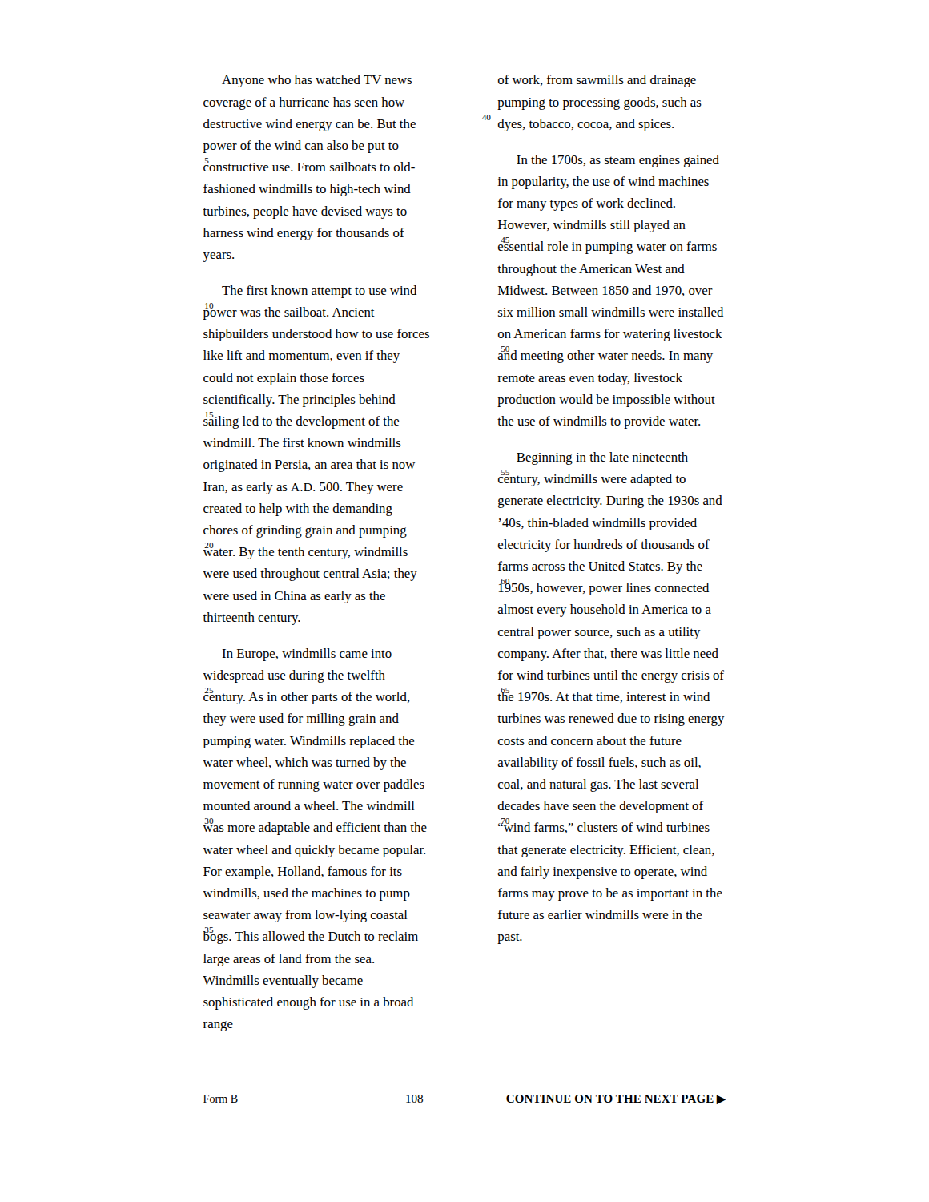Anyone who has watched TV news coverage of a hurricane has seen how destructive wind energy can be. But the power of the wind can also be put to constructive use. From 5sailboats to old-fashioned windmills to high-tech wind turbines, people have devised ways to harness wind energy for thousands of years.
The first known attempt to use wind power 10was the sailboat. Ancient shipbuilders understood how to use forces like lift and momentum, even if they could not explain those forces scientifically. The principles behind sailing led to the development of the 15windmill. The first known windmills originated in Persia, an area that is now Iran, as early as A.D. 500. They were created to help with the demanding chores of grinding grain and pumping water. By the tenth 20century, windmills were used throughout central Asia; they were used in China as early as the thirteenth century.
In Europe, windmills came into widespread use during the twelfth century. As in other 25parts of the world, they were used for milling grain and pumping water. Windmills replaced the water wheel, which was turned by the movement of running water over paddles mounted around a wheel. The windmill was 30more adaptable and efficient than the water wheel and quickly became popular. For example, Holland, famous for its windmills, used the machines to pump seawater away from low-lying coastal bogs. This allowed the 35 Dutch to reclaim large areas of land from the sea. Windmills eventually became sophisticated enough for use in a broad range
of work, from sawmills and drainage pumping to processing goods, such as dyes, 40tobacco, cocoa, and spices.
In the 1700s, as steam engines gained in popularity, the use of wind machines for many types of work declined. However, windmills still played an essential role in 45pumping water on farms throughout the American West and Midwest. Between 1850 and 1970, over six million small windmills were installed on American farms for watering livestock and meeting other water 50needs. In many remote areas even today, livestock production would be impossible without the use of windmills to provide water.
Beginning in the late nineteenth century, 55windmills were adapted to generate electricity. During the 1930s and ’40s, thin-bladed windmills provided electricity for hundreds of thousands of farms across the United States. By the 1950s, however, power 60lines connected almost every household in America to a central power source, such as a utility company. After that, there was little need for wind turbines until the energy crisis of the 1970s. At that time, interest in wind 65turbines was renewed due to rising energy costs and concern about the future availability of fossil fuels, such as oil, coal, and natural gas. The last several decades have seen the development of “wind farms,” 70clusters of wind turbines that generate electricity. Efficient, clean, and fairly inexpensive to operate, wind farms may prove to be as important in the future as earlier windmills were in the past.
Form B
108
CONTINUE ON TO THE NEXT PAGE▶